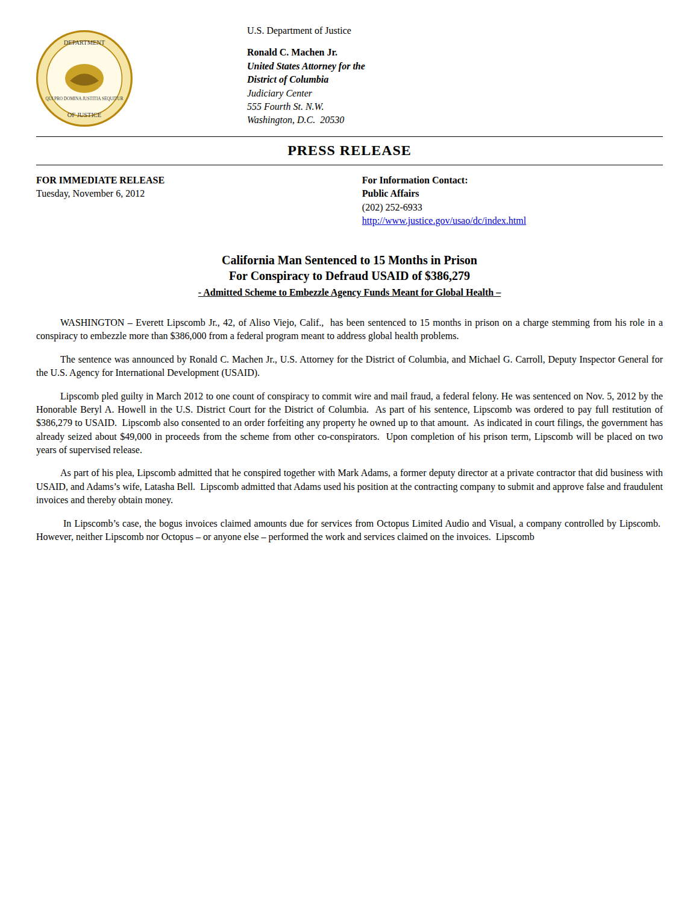U.S. Department of Justice
Ronald C. Machen Jr.
United States Attorney for the
District of Columbia
Judiciary Center
555 Fourth St. N.W.
Washington, D.C. 20530
PRESS RELEASE
FOR IMMEDIATE RELEASE
Tuesday, November 6, 2012
For Information Contact:
Public Affairs
(202) 252-6933
http://www.justice.gov/usao/dc/index.html
California Man Sentenced to 15 Months in Prison
For Conspiracy to Defraud USAID of $386,279
- Admitted Scheme to Embezzle Agency Funds Meant for Global Health –
WASHINGTON – Everett Lipscomb Jr., 42, of Aliso Viejo, Calif., has been sentenced to 15 months in prison on a charge stemming from his role in a conspiracy to embezzle more than $386,000 from a federal program meant to address global health problems.
The sentence was announced by Ronald C. Machen Jr., U.S. Attorney for the District of Columbia, and Michael G. Carroll, Deputy Inspector General for the U.S. Agency for International Development (USAID).
Lipscomb pled guilty in March 2012 to one count of conspiracy to commit wire and mail fraud, a federal felony. He was sentenced on Nov. 5, 2012 by the Honorable Beryl A. Howell in the U.S. District Court for the District of Columbia. As part of his sentence, Lipscomb was ordered to pay full restitution of $386,279 to USAID. Lipscomb also consented to an order forfeiting any property he owned up to that amount. As indicated in court filings, the government has already seized about $49,000 in proceeds from the scheme from other co-conspirators. Upon completion of his prison term, Lipscomb will be placed on two years of supervised release.
As part of his plea, Lipscomb admitted that he conspired together with Mark Adams, a former deputy director at a private contractor that did business with USAID, and Adams’s wife, Latasha Bell. Lipscomb admitted that Adams used his position at the contracting company to submit and approve false and fraudulent invoices and thereby obtain money.
In Lipscomb’s case, the bogus invoices claimed amounts due for services from Octopus Limited Audio and Visual, a company controlled by Lipscomb. However, neither Lipscomb nor Octopus – or anyone else – performed the work and services claimed on the invoices. Lipscomb